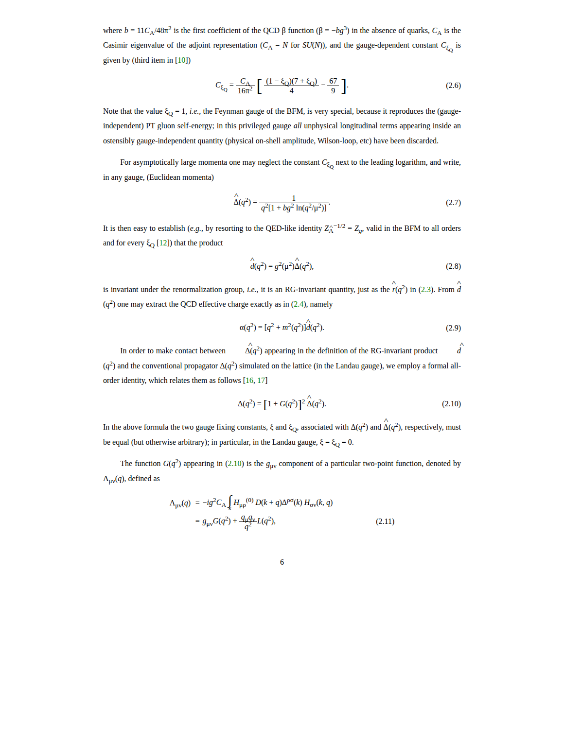where b = 11CA/48π2 is the first coefficient of the QCD β function (β = −bg3) in the absence of quarks, CA is the Casimir eigenvalue of the adjoint representation (CA = N for SU(N)), and the gauge-dependent constant CξQ is given by (third item in [10])
CξQ = CA 16π2 [ (1 − ξQ)(7 + ξQ) 4 − 679 ]. (2.6)
Note that the value ξQ = 1, i.e., the Feynman gauge of the BFM, is very special, because it reproduces the (gauge-independent) PT gluon self-energy; in this privileged gauge all unphysical longitudinal terms appearing inside an ostensibly gauge-independent quantity (physical on-shell amplitude, Wilson-loop, etc) have been discarded.
For asymptotically large momenta one may neglect the constant CξQ next to the leading logarithm, and write, in any gauge, (Euclidean momenta)
Δ(q2) = 1 q2[1 + bg2 ln(q2/μ2)]. (2.7)
It is then easy to establish (e.g., by resorting to the QED-like identity ZA−1/2 = Zg, valid in the BFM to all orders and for every ξQ [12]) that the product
d(q2) = g2(μ2)Δ(q2), (2.8)
is invariant under the renormalization group, i.e., it is an RG-invariant quantity, just as the r(q2) in (2.3). From d(q2) one may extract the QCD effective charge exactly as in (2.4), namely
α(q2) = [q2 + m2(q2)]d(q2). (2.9)
In order to make contact between Δ(q2) appearing in the definition of the RG-invariant product d(q2) and the conventional propagator Δ(q2) simulated on the lattice (in the Landau gauge), we employ a formal all-order identity, which relates them as follows [16, 17]
Δ(q2) = [1 + G(q2)]2 Δ(q2). (2.10)
In the above formula the two gauge fixing constants, ξ and ξQ, associated with Δ(q2) and Δ(q2), respectively, must be equal (but otherwise arbitrary); in particular, in the Landau gauge, ξ = ξQ = 0.
The function G(q2) appearing in (2.10) is the gμν component of a particular two-point function, denoted by Λμν(q), defined as
| Λ μν ( q ) | = | − ig 2 C A ∫ k H μρ (0) D ( k + q )Δ ρσ ( k ) H σν ( k , q ) | |
| | = | g μν G ( q 2 ) + q μ q ν q 2 L ( q 2 ), | (2.11) |
6